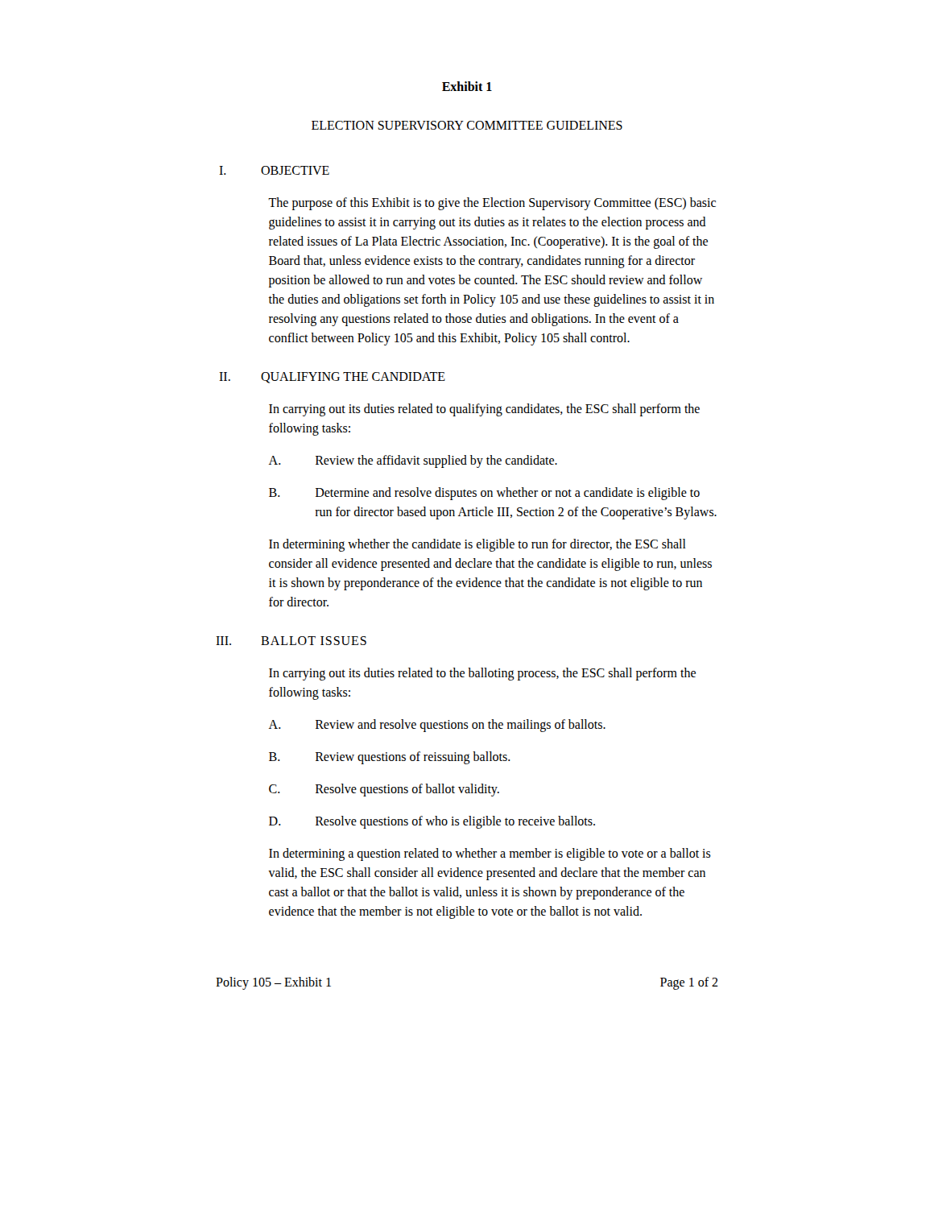Exhibit 1
ELECTION SUPERVISORY COMMITTEE GUIDELINES
I.
OBJECTIVE
The purpose of this Exhibit is to give the Election Supervisory Committee (ESC) basic guidelines to assist it in carrying out its duties as it relates to the election process and related issues of La Plata Electric Association, Inc. (Cooperative). It is the goal of the Board that, unless evidence exists to the contrary, candidates running for a director position be allowed to run and votes be counted. The ESC should review and follow the duties and obligations set forth in Policy 105 and use these guidelines to assist it in resolving any questions related to those duties and obligations. In the event of a conflict between Policy 105 and this Exhibit, Policy 105 shall control.
II.
QUALIFYING THE CANDIDATE
In carrying out its duties related to qualifying candidates, the ESC shall perform the following tasks:
A. Review the affidavit supplied by the candidate.
B. Determine and resolve disputes on whether or not a candidate is eligible to run for director based upon Article III, Section 2 of the Cooperative’s Bylaws.
In determining whether the candidate is eligible to run for director, the ESC shall consider all evidence presented and declare that the candidate is eligible to run, unless it is shown by preponderance of the evidence that the candidate is not eligible to run for director.
III.
BALLOT ISSUES
In carrying out its duties related to the balloting process, the ESC shall perform the following tasks:
A. Review and resolve questions on the mailings of ballots.
B. Review questions of reissuing ballots.
C. Resolve questions of ballot validity.
D. Resolve questions of who is eligible to receive ballots.
In determining a question related to whether a member is eligible to vote or a ballot is valid, the ESC shall consider all evidence presented and declare that the member can cast a ballot or that the ballot is valid, unless it is shown by preponderance of the evidence that the member is not eligible to vote or the ballot is not valid.
Policy 105 – Exhibit 1
Page 1 of 2